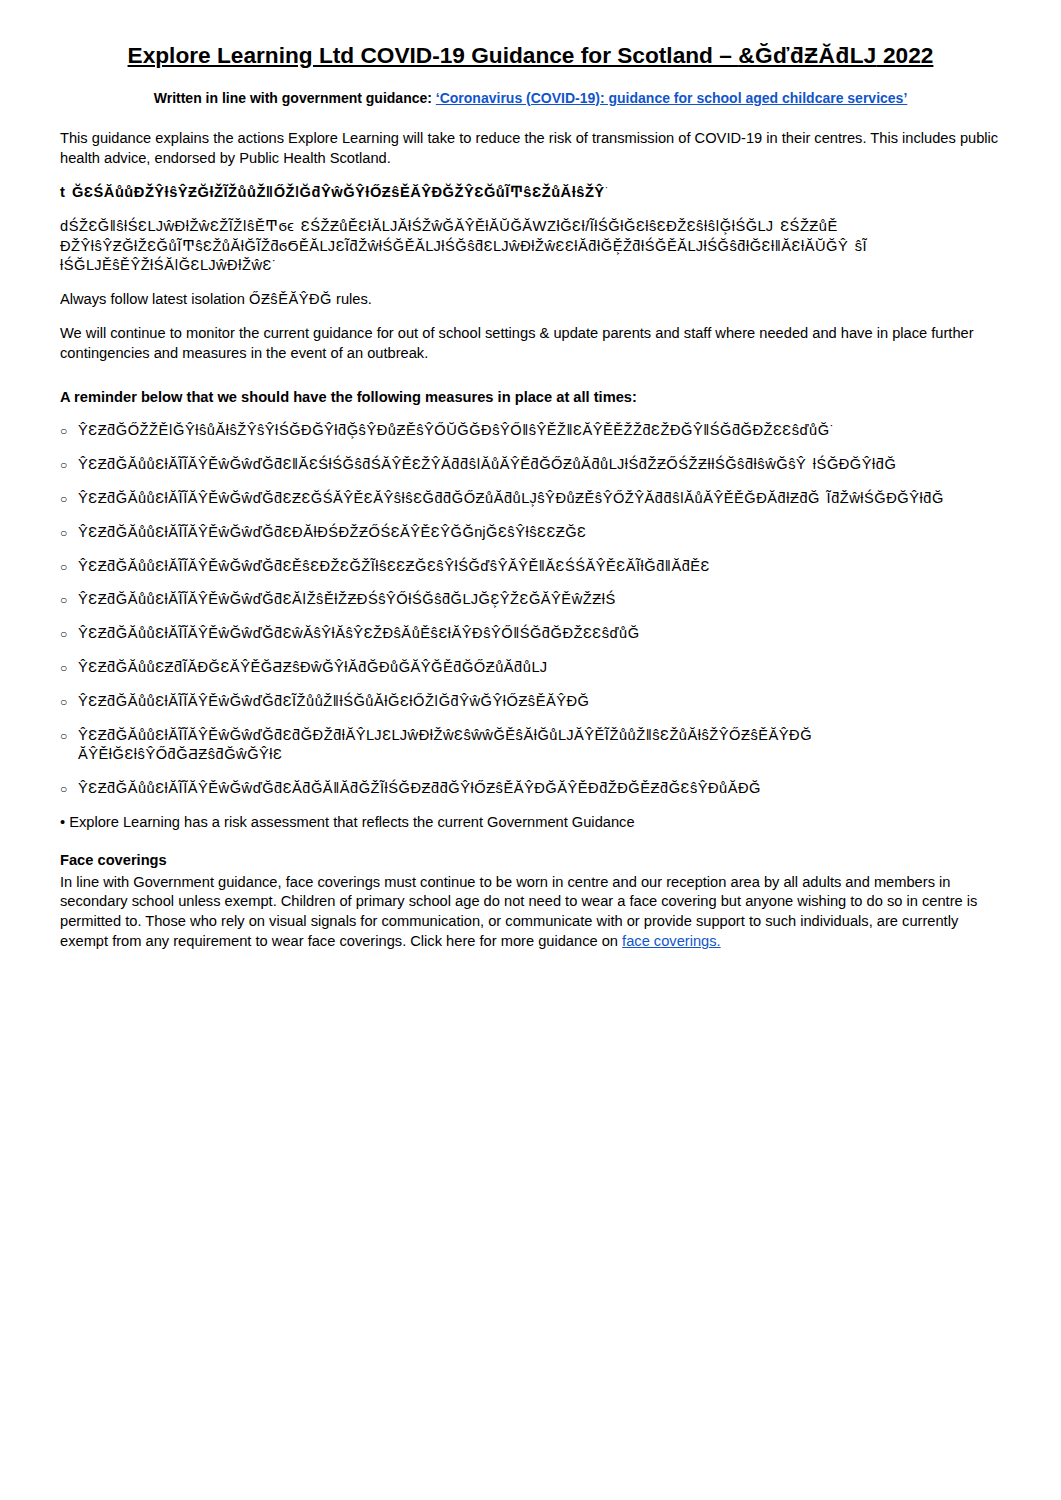Explore Learning Ltd COVID-19 Guidance for Scotland – &ĞďƌƵĂƌǇ 2022
Written in line with government guidance: ‘Coronavirus (COVID-19): guidance for school aged childcare services’
This guidance explains the actions Explore Learning will take to reduce the risk of transmission of COVID-19 in their centres. This includes public health advice, endorsed by Public Health Scotland.
t ĞƐŚĂůůĐŽŶƚŝŶƵĞƚŽĨŽůůŽǁŐŽǀĞƌŶŵĞŶƚŐƵŝĚĂŶĐĞŽŶƐĞůĨͲŝƐŽůĂƚŝŽŶ͘
dŚŽƐĞǁŝƚŚƐǇŵƉƚŽŵƐŽĨŽǀŝĚͲϭϵ ƐŚŽƵůĚƐƚĂǇĂƚŚŽŵĞĂŶĚƚĂŬĞĂWZƚĞƐƚ͘/ĨƚŚĞƚĞƐƚŝƐƉŽƐŝƚŝǀĞ͕ƚŚĞǇ ƐŚŽƵůĚ ĐŽŶƚŝŶƵĞƚŽƐĞůĨͲŝƐŽůĂƚĞĨŽƌϭϬĚĂǇƐĨƌŽŵƚŚĞĚĂǇƚŚĞŝƌƐǇŵƉƚŽŵƐƐƚĂƌƚĞĚ͕ŽƌƚŚĞĚĂǇƚŚĞŝƌƚĞƐƚǁĂƐƚĂŬĞŶ ŝĨ ƚŚĞǇĚŝĚŶŽƚŚĂǀĞƐǇŵƉƚŽŵƐ͘
Always follow latest isolation ŐƵŝĚĂŶĐĞ rules.
We will continue to monitor the current guidance for out of school settings & update parents and staff where needed and have in place further contingencies and measures in the event of an outbreak.
A reminder below that we should have the following measures in place at all times:
ŶƐƵƌĞŐŽŽĚǀĞŶƚŝůĂƚŝŽŶŝŶƚŚĞĐĞŶƚƌĞ͕ŝŶĐůƵĚŝŶŐŬĞĞƉŝŶŐǁŝŶĚŽǁƐĂŶĚĚŽŽƌƐŽƉĞŶǁŚĞƌĞƉŽƐƐŝďůĞ͘
ŶƐƵƌĞĂůůƐƚĂĨĨĂŶĚŵĞŵďĞƌƐǁĂƐŚƚŚĞŝƌŚĂŶĚƐŽŶĂƌƌŝǀĂůĂŶĚƌĞŐƵůĂƌůǇƚŚƌŽƵŐŚŽƵƚƚŚĞŝƌƚŝŵĞŝŶ ƚŚĞĐĞŶƚƌĞ
ŶƐƵƌĞĂůůƐƚĂĨĨĂŶĚŵĞŵďĞƌƐƵƐĞŚĂŶĚƐĂŶŝƚŝƐĞƌƌĞŐƵůĂƌůǇ͕ŝŶĐůƵĚŝŶŐŽŶĂƌƌŝǀĂůĂŶĚĚĞƉĂƌƚƵƌĞ ĨƌŽŵƚŚĞĐĞŶƚƌĞ
ŶƐƵƌĞĂůůƐƚĂĨĨĂŶĚŵĞŵďĞƌƐĐĂƚĐŚĐŽƵŐŚƐĂŶĚƐŶĞĞǌĞƐŝŶƚŝƐƐƵĞƐ
ŶƐƵƌĞĂůůƐƚĂĨĨĂŶĚŵĞŵďĞƌƐĚŝƐƉŽƐĞŽĨƚŝƐƐƵĞƐŝŶƚŚĞďŝŶĂŶĚǁĂƐŚŚĂŶĚƐĂĨƚĞƌǁĂƌĚƐ
ŶƐƵƌĞĂůůƐƚĂĨĨĂŶĚŵĞŵďĞƌƐĂǀŽŝĚƚŽƵĐŚŝŶŐƚŚĞŝƌĞǇĞƐ͕ŶŽƐĞĂŶĚŵŽƵƚŚ
ŶƐƵƌĞĂůůƐƚĂĨĨĂŶĚŵĞŵďĞƌƐŵĂŝŶƚĂŝŶƐŽĐŝĂůĚŝƐƚĂŶĐŝŶŐǁŚĞƌĞƉŽƐƐŝďůĞ
ŶƐƵƌĞĂůůƐƵƌĨĂĐĞƐĂŶĚĞƋƵŝƉŵĞŶƚĂƌĞĐůĞĂŶĞĚƌĞŐƵůĂƌůǇ
ŶƐƵƌĞĂůůƐƚĂĨĨĂŶĚŵĞŵďĞƌƐĨŽůůŽǁƚŚĞůĂƚĞƐƚŐŽǀĞƌŶŵĞŶƚŐƵŝĚĂŶĐĞ
ŶƐƵƌĞĂůůƐƚĂĨĨĂŶĚŵĞŵďĞƌƐƌĞƉŽƌƚĂŶǇƐǇŵƉƚŽŵƐŝŵŵĞĚŝĂƚĞůǇĂŶĚĨŽůůŽǁŝƐŽůĂƚŝŽŶŐƵŝĚĂŶĐĞ ĂŶĚƚĞƐƚŝŶŐƌĞƋƵŝƌĞŵĞŶƚƐ
ŶƐƵƌĞĂůůƐƚĂĨĨĂŶĚŵĞŵďĞƌƐĂƌĞĂǁĂƌĞŽĨƚŚĞĐƵƌƌĞŶƚŐƵŝĚĂŶĐĞĂŶĚƉƌŽĐĞĚƵƌĞƐŝŶƉůĂĐĞ
• Explore Learning has a risk assessment that reflects the current Government Guidance
Face coverings
In line with Government guidance, face coverings must continue to be worn in centre and our reception area by all adults and members in secondary school unless exempt. Children of primary school age do not need to wear a face covering but anyone wishing to do so in centre is permitted to. Those who rely on visual signals for communication, or communicate with or provide support to such individuals, are currently exempt from any requirement to wear face coverings. Click here for more guidance on face coverings.